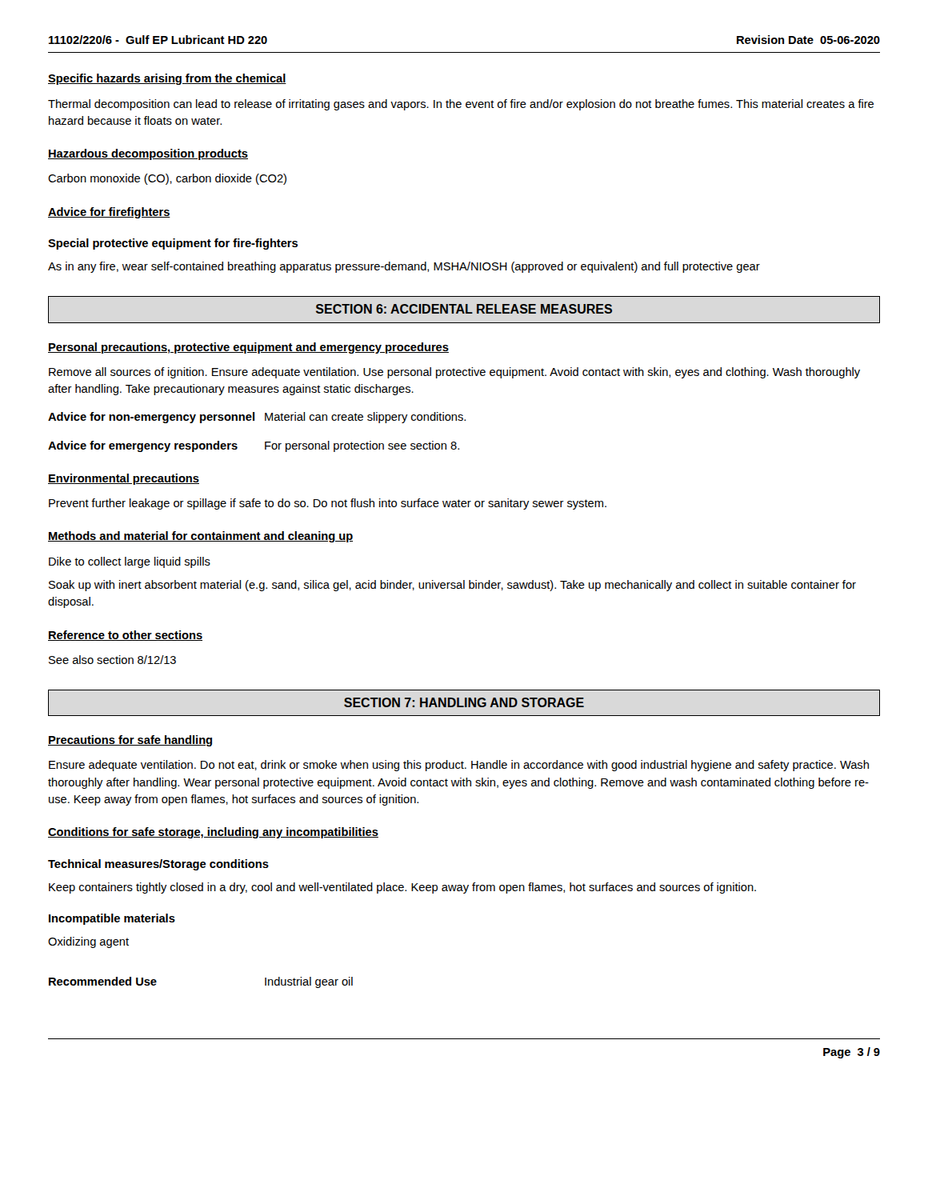11102/220/6 - Gulf EP Lubricant HD 220 Revision Date 05-06-2020
Specific hazards arising from the chemical
Thermal decomposition can lead to release of irritating gases and vapors. In the event of fire and/or explosion do not breathe fumes. This material creates a fire hazard because it floats on water.
Hazardous decomposition products
Carbon monoxide (CO), carbon dioxide (CO2)
Advice for firefighters
Special protective equipment for fire-fighters
As in any fire, wear self-contained breathing apparatus pressure-demand, MSHA/NIOSH (approved or equivalent) and full protective gear
SECTION 6: ACCIDENTAL RELEASE MEASURES
Personal precautions, protective equipment and emergency procedures
Remove all sources of ignition. Ensure adequate ventilation. Use personal protective equipment. Avoid contact with skin, eyes and clothing. Wash thoroughly after handling. Take precautionary measures against static discharges.
Advice for non-emergency personnel
Material can create slippery conditions.
Advice for emergency responders
For personal protection see section 8.
Environmental precautions
Prevent further leakage or spillage if safe to do so. Do not flush into surface water or sanitary sewer system.
Methods and material for containment and cleaning up
Dike to collect large liquid spills
Soak up with inert absorbent material (e.g. sand, silica gel, acid binder, universal binder, sawdust). Take up mechanically and collect in suitable container for disposal.
Reference to other sections
See also section 8/12/13
SECTION 7: HANDLING AND STORAGE
Precautions for safe handling
Ensure adequate ventilation. Do not eat, drink or smoke when using this product. Handle in accordance with good industrial hygiene and safety practice. Wash thoroughly after handling. Wear personal protective equipment. Avoid contact with skin, eyes and clothing. Remove and wash contaminated clothing before re-use. Keep away from open flames, hot surfaces and sources of ignition.
Conditions for safe storage, including any incompatibilities
Technical measures/Storage conditions
Keep containers tightly closed in a dry, cool and well-ventilated place. Keep away from open flames, hot surfaces and sources of ignition.
Incompatible materials
Oxidizing agent
Recommended Use
Industrial gear oil
Page 3 / 9